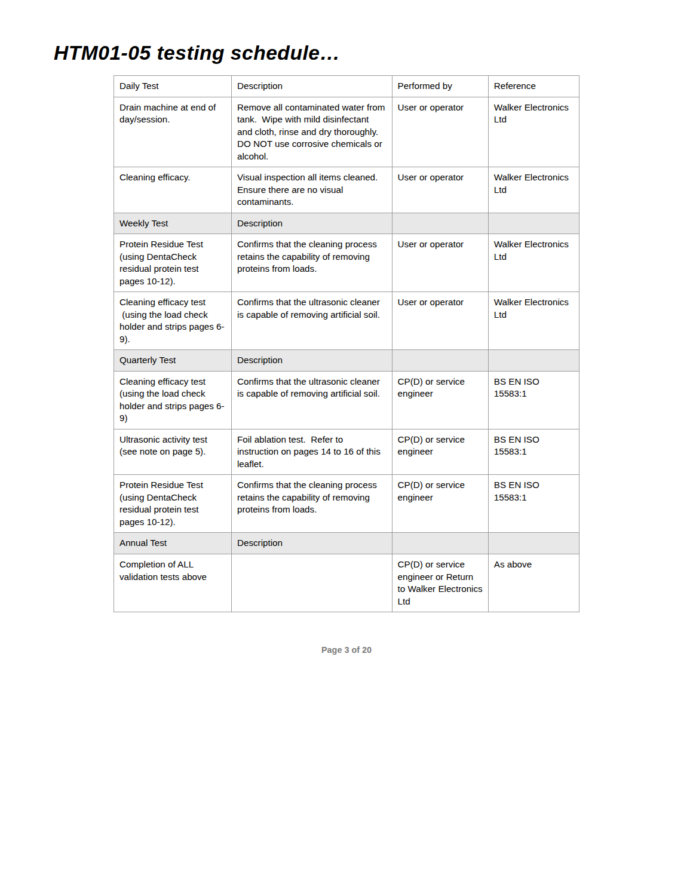HTM01-05 testing schedule…
| Daily Test | Description | Performed by | Reference |
| --- | --- | --- | --- |
| Drain machine at end of day/session. | Remove all contaminated water from tank. Wipe with mild disinfectant and cloth, rinse and dry thoroughly. DO NOT use corrosive chemicals or alcohol. | User or operator | Walker Electronics Ltd |
| Cleaning efficacy. | Visual inspection all items cleaned. Ensure there are no visual contaminants. | User or operator | Walker Electronics Ltd |
| Weekly Test | Description | | |
| Protein Residue Test (using DentaCheck residual protein test pages 10-12). | Confirms that the cleaning process retains the capability of removing proteins from loads. | User or operator | Walker Electronics Ltd |
| Cleaning efficacy test (using the load check holder and strips pages 6-9). | Confirms that the ultrasonic cleaner is capable of removing artificial soil. | User or operator | Walker Electronics Ltd |
| Quarterly Test | Description | | |
| Cleaning efficacy test (using the load check holder and strips pages 6-9) | Confirms that the ultrasonic cleaner is capable of removing artificial soil. | CP(D) or service engineer | BS EN ISO 15583:1 |
| Ultrasonic activity test (see note on page 5). | Foil ablation test. Refer to instruction on pages 14 to 16 of this leaflet. | CP(D) or service engineer | BS EN ISO 15583:1 |
| Protein Residue Test (using DentaCheck residual protein test pages 10-12). | Confirms that the cleaning process retains the capability of removing proteins from loads. | CP(D) or service engineer | BS EN ISO 15583:1 |
| Annual Test | Description | | |
| Completion of ALL validation tests above | | CP(D) or service engineer or Return to Walker Electronics Ltd | As above |
Page 3 of 20